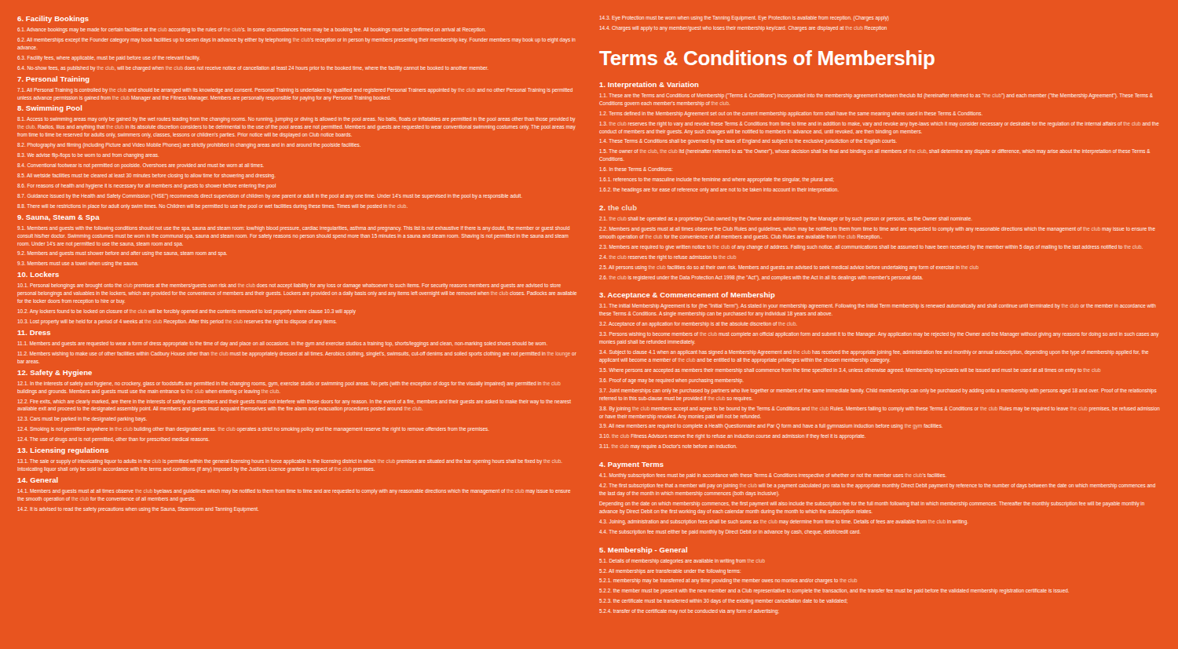6. Facility Bookings
6.1. Advance bookings may be made for certain facilities at the club according to the rules of the club's. In some circumstances there may be a booking fee. All bookings must be confirmed on arrival at Reception.
6.2. All memberships except the Founder category may book facilities up to seven days in advance by either by telephoning the club's reception or in person by members presenting their membership key. Founder members may book up to eight days in advance.
6.3. Facility fees, where applicable, must be paid before use of the relevant facility.
6.4. No-show fees, as published by the club, will be charged when the club does not receive notice of cancellation at least 24 hours prior to the booked time, where the facility cannot be booked to another member.
7. Personal Training
7.1. All Personal Training is controlled by the club and should be arranged with its knowledge and consent. Personal Training is undertaken by qualified and registered Personal Trainers appointed by the club and no other Personal Training is permitted unless advance permission is gained from the club Manager and the Fitness Manager. Members are personally responsible for paying for any Personal Training booked.
8. Swimming Pool
8.1. Access to swimming areas may only be gained by the wet routes leading from the changing rooms. No running, jumping or diving is allowed in the pool areas. No balls, floats or inflatables are permitted in the pool areas other than those provided by the club. Radios, Iilos and anything that the club in its absolute discretion considers to be detrimental to the use of the pool areas are not permitted. Members and guests are requested to wear conventional swimming costumes only. The pool areas may from time to time be reserved for adults only, swimmers only, classes, lessons or children's parties. Prior notice will be displayed on Club notice boards.
8.2. Photography and filming (including Picture and Video Mobile Phones) are strictly prohibited in changing areas and in and around the poolside facilities.
8.3. We advise flip-flops to be worn to and from changing areas.
8.4. Conventional footwear is not permitted on poolside. Overshoes are provided and must be worn at all times.
8.5. All wetside facilities must be cleared at least 30 minutes before closing to allow time for showering and dressing.
8.6. For reasons of health and hygiene it is necessary for all members and guests to shower before entering the pool
8.7. Guidance issued by the Health and Safety Commission ("HSE") recommends direct supervision of children by one parent or adult in the pool at any one time. Under 14's must be supervised in the pool by a responsible adult.
8.8. There will be restrictions in place for adult only swim times. No Children will be permitted to use the pool or wet facilities during these times. Times will be posted in the club.
9. Sauna, Steam & Spa
9.1. Members and guests with the following conditions should not use the spa, sauna and steam room: low/high blood pressure, cardiac irregularities, asthma and pregnancy. This list is not exhaustive If there is any doubt, the member or guest should consult his/her doctor. Swimming costumes must be worn in the communal spa, sauna and steam room. For safety reasons no person should spend more than 15 minutes in a sauna and steam room. Shaving is not permitted in the sauna and steam room. Under 14's are not permitted to use the sauna, steam room and spa.
9.2. Members and guests must shower before and after using the sauna, steam room and spa.
9.3. Members must use a towel when using the sauna.
10. Lockers
10.1. Personal belongings are brought onto the club premises at the members/guests own risk and the club does not accept liability for any loss or damage whatsoever to such items. For security reasons members and guests are advised to store personal belongings and valuables in the lockers, which are provided for the convenience of members and their guests. Lockers are provided on a daily basis only and any items left overnight will be removed when the club closes. Padlocks are available for the locker doors from reception to hire or buy.
10.2. Any lockers found to be locked on closure of the club will be forcibly opened and the contents removed to lost property where clause 10.3 will apply
10.3. Lost property will be held for a period of 4 weeks at the club Reception. After this period the club reserves the right to dispose of any items.
11. Dress
11.1. Members and guests are requested to wear a form of dress appropriate to the time of day and place on all occasions. In the gym and exercise studios a training top, shorts/leggings and clean, non-marking soled shoes should be worn.
11.2. Members wishing to make use of other facilities within Cadbury House other than the club must be appropriately dressed at all times. Aerobics clothing, singlet's, swimsuits, cut-off denims and soiled sports clothing are not permitted in the lounge or bar areas.
12. Safety & Hygiene
12.1. In the interests of safety and hygiene, no crockery, glass or foodstuffs are permitted in the changing rooms, gym, exercise studio or swimming pool areas. No pets (with the exception of dogs for the visually impaired) are permitted in the club buildings and grounds. Members and guests must use the main entrance to the club when entering or leaving the club.
12.2. Fire exits, which are clearly marked, are there in the interests of safety and members and their guests must not interfere with these doors for any reason. In the event of a fire, members and their guests are asked to make their way to the nearest available exit and proceed to the designated assembly point. All members and guests must acquaint themselves with the fire alarm and evacuation procedures posted around the club.
12.3. Cars must be parked in the designated parking bays.
12.4. Smoking is not permitted anywhere in the club building other than designated areas. the club operates a strict no smoking policy and the management reserve the right to remove offenders from the premises.
12.4. The use of drugs and is not permitted, other than for prescribed medical reasons.
13. Licensing regulations
13.1. The sale or supply of intoxicating liquor to adults in the club is permitted within the general licensing hours in force applicable to the licensing district in which the club premises are situated and the bar opening hours shall be fixed by the club. Intoxicating liquor shall only be sold in accordance with the terms and conditions (if any) imposed by the Justices Licence granted in respect of the club premises.
14. General
14.1. Members and guests must at all times observe the club byelaws and guidelines which may be notified to them from time to time and are requested to comply with any reasonable directions which the management of the club may issue to ensure the smooth operation of the club for the convenience of all members and guests.
14.2. It is advised to read the safety precautions when using the Sauna, Steamroom and Tanning Equipment.
14.3. Eye Protection must be worn when using the Tanning Equipment. Eye Protection is available from reception. (Charges apply)
14.4. Charges will apply to any member/guest who loses their membership key/card. Charges are displayed at the club Reception
Terms & Conditions of Membership
1. Interpretation & Variation
1.1. These are the Terms and Conditions of Membership ("Terms & Conditions") incorporated into the membership agreement between theclub ltd (hereinafter referred to as "the club") and each member ("the Membership Agreement"). These Terms & Conditions govern each member's membership of the club.
1.2. Terms defined in the Membership Agreement set out on the current membership application form shall have the same meaning where used in these Terms & Conditions.
1.3. the club reserves the right to vary and revoke these Terms & Conditions from time to time and in addition to make, vary and revoke any bye-laws which it may consider necessary or desirable for the regulation of the internal affairs of the club and the conduct of members and their guests. Any such changes will be notified to members in advance and, until revoked, are then binding on members.
1.4. These Terms & Conditions shall be governed by the laws of England and subject to the exclusive jurisdiction of the English courts.
1.5. The owner of the club, the club ltd (hereinafter referred to as "the Owner"), whose decision shall be final and binding on all members of the club, shall determine any dispute or difference, which may arise about the interpretation of these Terms & Conditions.
1.6. In these Terms & Conditions:
1.6.1. references to the masculine include the feminine and where appropriate the singular, the plural and;
1.6.2. the headings are for ease of reference only and are not to be taken into account in their interpretation.
2. the club
2.1. the club shall be operated as a proprietary Club owned by the Owner and administered by the Manager or by such person or persons, as the Owner shall nominate.
2.2. Members and guests must at all times observe the Club Rules and guidelines, which may be notified to them from time to time and are requested to comply with any reasonable directions which the management of the club may issue to ensure the smooth operation of the club for the convenience of all members and guests. Club Rules are available from the club Reception..
2.3. Members are required to give written notice to the club of any change of address. Failing such notice, all communications shall be assumed to have been received by the member within 5 days of mailing to the last address notified to the club.
2.4. the club reserves the right to refuse admission to the club
2.5. All persons using the club facilities do so at their own risk. Members and guests are advised to seek medical advice before undertaking any form of exercise in the club
2.6. the club is registered under the Data Protection Act 1998 (the "Act"), and complies with the Act in all its dealings with member's personal data.
3. Acceptance & Commencement of Membership
3.1. The initial Membership Agreement is for (the "Initial Term"). As stated in your membership agreement. Following the Initial Term membership is renewed automatically and shall continue until terminated by the club or the member in accordance with these Terms & Conditions. A single membership can be purchased for any individual 18 years and above.
3.2. Acceptance of an application for membership is at the absolute discretion of the club.
3.3. Persons wishing to become members of the club must complete an official application form and submit it to the Manager. Any application may be rejected by the Owner and the Manager without giving any reasons for doing so and in such cases any monies paid shall be refunded immediately.
3.4. Subject to clause 4.1 when an applicant has signed a Membership Agreement and the club has received the appropriate joining fee, administration fee and monthly or annual subscription, depending upon the type of membership applied for, the applicant will become a member of the club and be entitled to all the appropriate privileges within the chosen membership category.
3.5. Where persons are accepted as members their membership shall commence from the time specified in 3.4, unless otherwise agreed. Membership keys/cards will be issued and must be used at all times on entry to the club
3.6. Proof of age may be required when purchasing membership.
3.7. Joint memberships can only be purchased by partners who live together or members of the same immediate family. Child memberships can only be purchased by adding onto a membership with persons aged 18 and over. Proof of the relationships referred to in this sub-clause must be provided if the club so requires.
3.8. By joining the club members accept and agree to be bound by the Terms & Conditions and the club Rules. Members failing to comply with these Terms & Conditions or the club Rules may be required to leave the club premises, be refused admission or have their membership revoked. Any monies paid will not be refunded.
3.9. All new members are required to complete a Health Questionnaire and Par Q form and have a full gymnasium induction before using the gym facilities.
3.10. the club Fitness Advisors reserve the right to refuse an induction course and admission if they feel it is appropriate.
3.11. the club may require a Doctor's note before an induction.
4. Payment Terms
4.1. Monthly subscription fees must be paid in accordance with these Terms & Conditions irrespective of whether or not the member uses the club's facilities.
4.2. The first subscription fee that a member will pay on joining the club will be a payment calculated pro rata to the appropriate monthly Direct Debit payment by reference to the number of days between the date on which membership commences and the last day of the month in which membership commences (both days inclusive).
Depending on the date on which membership commences, the first payment will also include the subscription fee for the full month following that in which membership commences. Thereafter the monthly subscription fee will be payable monthly in advance by Direct Debit on the first working day of each calendar month during the month to which the subscription relates.
4.3. Joining, administration and subscription fees shall be such sums as the club may determine from time to time. Details of fees are available from the club in writing.
4.4. The subscription fee must either be paid monthly by Direct Debit or in advance by cash, cheque, debit/credit card.
5. Membership - General
5.1. Details of membership categories are available in writing from the club
5.2. All memberships are transferable under the following terms:
5.2.1. membership may be transferred at any time providing the member owes no monies and/or charges to the club
5.2.2. the member must be present with the new member and a Club representative to complete the transaction, and the transfer fee must be paid before the validated membership registration certificate is issued.
5.2.3. the certificate must be transferred within 30 days of the existing member cancellation date to be validated;
5.2.4. transfer of the certificate may not be conducted via any form of advertising;